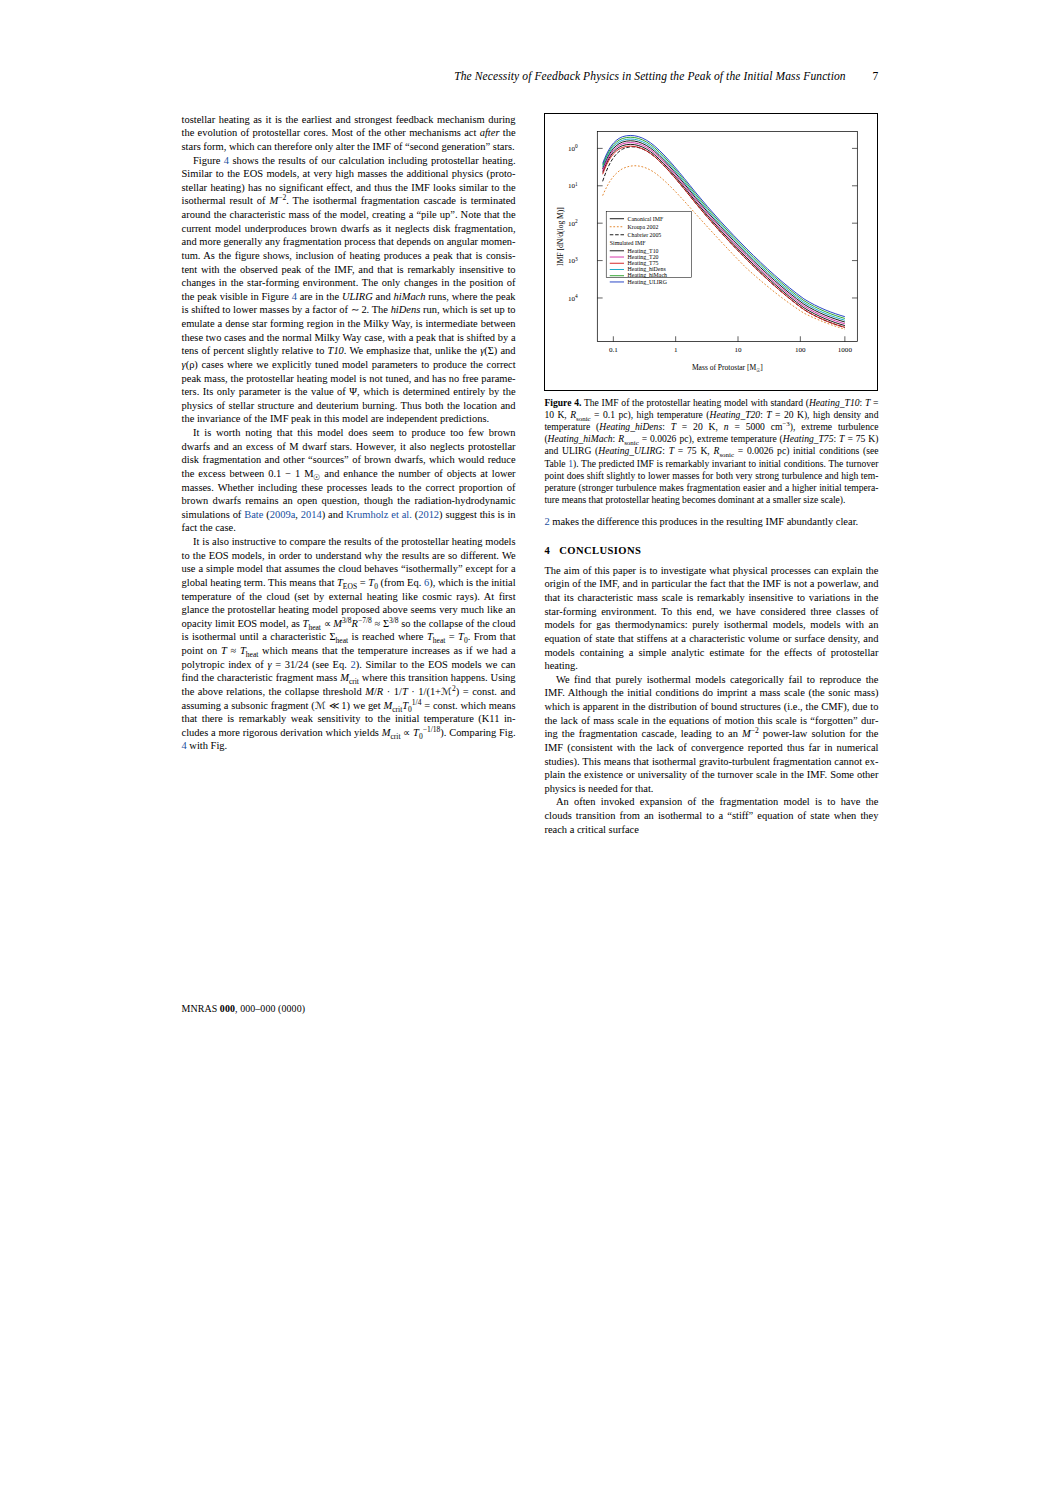The Necessity of Feedback Physics in Setting the Peak of the Initial Mass Function7
tostellar heating as it is the earliest and strongest feedback mechanism during the evolution of protostellar cores. Most of the other mechanisms act after the stars form, which can therefore only alter the IMF of “second generation” stars.
Figure 4 shows the results of our calculation including protostellar heating. Similar to the EOS models, at very high masses the additional physics (protostellar heating) has no significant effect, and thus the IMF looks similar to the isothermal result of M−2. The isothermal fragmentation cascade is terminated around the characteristic mass of the model, creating a “pile up”. Note that the current model underproduces brown dwarfs as it neglects disk fragmentation, and more generally any fragmentation process that depends on angular momentum. As the figure shows, inclusion of heating produces a peak that is consistent with the observed peak of the IMF, and that is remarkably insensitive to changes in the star-forming environment. The only changes in the position of the peak visible in Figure 4 are in the ULIRG and hiMach runs, where the peak is shifted to lower masses by a factor of ∼ 2. The hiDens run, which is set up to emulate a dense star forming region in the Milky Way, is intermediate between these two cases and the normal Milky Way case, with a peak that is shifted by a tens of percent slightly relative to T10. We emphasize that, unlike the γ(Σ) and γ(ρ) cases where we explicitly tuned model parameters to produce the correct peak mass, the protostellar heating model is not tuned, and has no free parameters. Its only parameter is the value of Ψ, which is determined entirely by the physics of stellar structure and deuterium burning. Thus both the location and the invariance of the IMF peak in this model are independent predictions.
It is worth noting that this model does seem to produce too few brown dwarfs and an excess of M dwarf stars. However, it also neglects protostellar disk fragmentation and other “sources” of brown dwarfs, which would reduce the excess between 0.1 − 1 M☉ and enhance the number of objects at lower masses. Whether including these processes leads to the correct proportion of brown dwarfs remains an open question, though the radiation-hydrodynamic simulations of Bate (2009a, 2014) and Krumholz et al. (2012) suggest this is in fact the case.
It is also instructive to compare the results of the protostellar heating models to the EOS models, in order to understand why the results are so different. We use a simple model that assumes the cloud behaves “isothermally” except for a global heating term. This means that TEOS = T0 (from Eq. 6), which is the initial temperature of the cloud (set by external heating like cosmic rays). At first glance the protostellar heating model proposed above seems very much like an opacity limit EOS model, as Theat ∝ M3/8R−7/8 ≈ Σ3/8 so the collapse of the cloud is isothermal until a characteristic Σheat is reached where Theat = T0. From that point on T ≈ Theat which means that the temperature increases as if we had a polytropic index of γ = 31/24 (see Eq. 2). Similar to the EOS models we can find the characteristic fragment mass Mcrit where this transition happens. Using the above relations, the collapse threshold M/R · 1/T · 1/(1+ℳ2) = const. and assuming a subsonic fragment (ℳ ≪ 1) we get McritT01/4 = const. which means that there is remarkably weak sensitivity to the initial temperature (K11 includes a more rigorous derivation which yields Mcrit ∝ T0−1/18). Comparing Fig. 4 with Fig.
100 101 102 103 104 0.1 1 10 100 1000 Mass of Protostar [M☉] IMF [dN/d(log M)] Canonical IMF Kroupa 2002 Chabrier 2005 Simulated IMF Heating_T10 Heating_T20 Heating_T75 Heating_hiDens Heating_hiMach Heating_ULIRG
Figure 4. The IMF of the protostellar heating model with standard (Heating_T10: T = 10 K, Rsonic = 0.1 pc), high temperature (Heating_T20: T = 20 K), high density and temperature (Heating_hiDens: T = 20 K, n = 5000 cm−3), extreme turbulence (Heating_hiMach: Rsonic = 0.0026 pc), extreme temperature (Heating_T75: T = 75 K) and ULIRG (Heating_ULIRG: T = 75 K, Rsonic = 0.0026 pc) initial conditions (see Table 1). The predicted IMF is remarkably invariant to initial conditions. The turnover point does shift slightly to lower masses for both very strong turbulence and high temperature (stronger turbulence makes fragmentation easier and a higher initial temperature means that protostellar heating becomes dominant at a smaller size scale).
2 makes the difference this produces in the resulting IMF abundantly clear.
4 Conclusions
The aim of this paper is to investigate what physical processes can explain the origin of the IMF, and in particular the fact that the IMF is not a powerlaw, and that its characteristic mass scale is remarkably insensitive to variations in the star-forming environment. To this end, we have considered three classes of models for gas thermodynamics: purely isothermal models, models with an equation of state that stiffens at a characteristic volume or surface density, and models containing a simple analytic estimate for the effects of protostellar heating.
We find that purely isothermal models categorically fail to reproduce the IMF. Although the initial conditions do imprint a mass scale (the sonic mass) which is apparent in the distribution of bound structures (i.e., the CMF), due to the lack of mass scale in the equations of motion this scale is “forgotten” during the fragmentation cascade, leading to an M−2 power-law solution for the IMF (consistent with the lack of convergence reported thus far in numerical studies). This means that isothermal gravito-turbulent fragmentation cannot explain the existence or universality of the turnover scale in the IMF. Some other physics is needed for that.
An often invoked expansion of the fragmentation model is to have the clouds transition from an isothermal to a “stiff” equation of state when they reach a critical surface
MNRAS 000, 000–000 (0000)